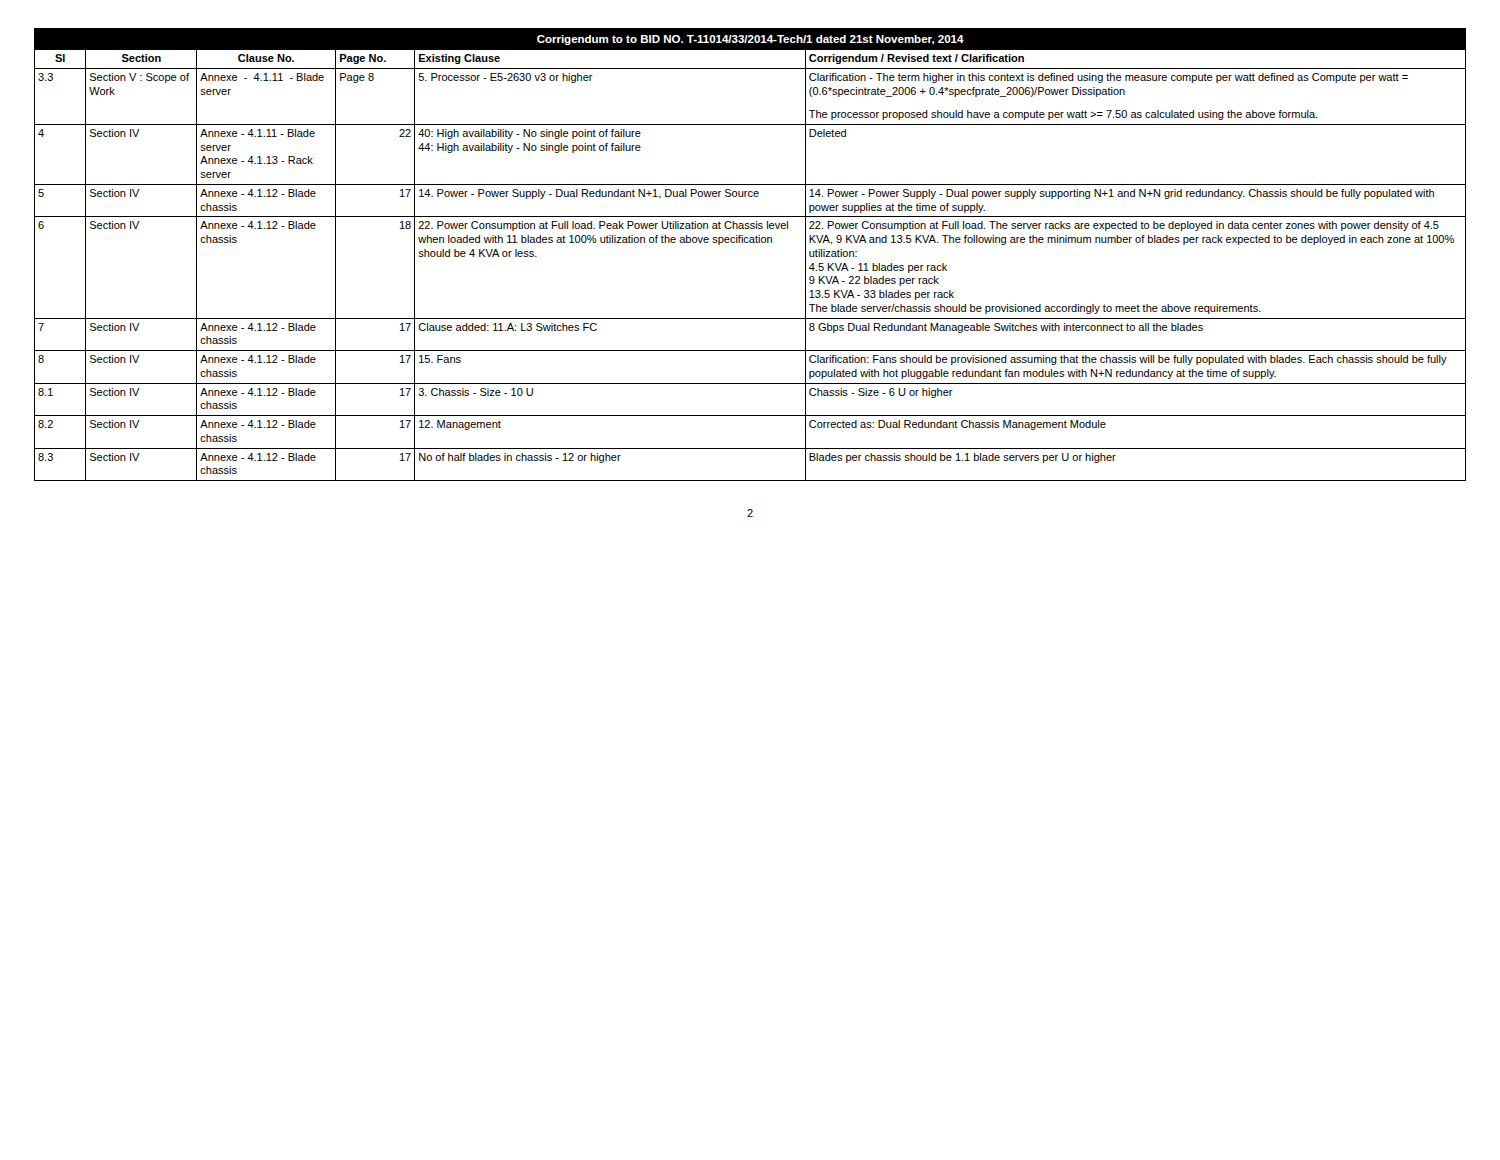Corrigendum to to BID NO. T-11014/33/2014-Tech/1 dated 21st November, 2014
| Sl | Section | Clause No. | Page No. | Existing Clause | Corrigendum / Revised text / Clarification |
| --- | --- | --- | --- | --- | --- |
| 3.3 | Section V : Scope of Work | Annexe - 4.1.11 - Blade server | Page 8 | 5. Processor - E5-2630 v3 or higher | Clarification - The term higher in this context is defined using the measure compute per watt defined as Compute per watt = (0.6*specintrate_2006 + 0.4*specfprate_2006)/Power Dissipation The processor proposed should have a compute per watt >= 7.50 as calculated using the above formula. |
| 4 | Section IV | Annexe - 4.1.11 - Blade server Annexe - 4.1.13 - Rack server | 22 | 40: High availability - No single point of failure 44: High availability - No single point of failure | Deleted |
| 5 | Section IV | Annexe - 4.1.12 - Blade chassis | 17 | 14. Power - Power Supply - Dual Redundant N+1, Dual Power Source | 14. Power - Power Supply - Dual power supply supporting N+1 and N+N grid redundancy. Chassis should be fully populated with power supplies at the time of supply. |
| 6 | Section IV | Annexe - 4.1.12 - Blade chassis | 18 | 22. Power Consumption at Full load. Peak Power Utilization at Chassis level when loaded with 11 blades at 100% utilization of the above specification should be 4 KVA or less. | 22. Power Consumption at Full load. The server racks are expected to be deployed in data center zones with power density of 4.5 KVA, 9 KVA and 13.5 KVA. The following are the minimum number of blades per rack expected to be deployed in each zone at 100% utilization: 4.5 KVA - 11 blades per rack 9 KVA - 22 blades per rack 13.5 KVA - 33 blades per rack The blade server/chassis should be provisioned accordingly to meet the above requirements. |
| 7 | Section IV | Annexe - 4.1.12 - Blade chassis | 17 | Clause added: 11.A: L3 Switches FC | 8 Gbps Dual Redundant Manageable Switches with interconnect to all the blades |
| 8 | Section IV | Annexe - 4.1.12 - Blade chassis | 17 | 15. Fans | Clarification: Fans should be provisioned assuming that the chassis will be fully populated with blades. Each chassis should be fully populated with hot pluggable redundant fan modules with N+N redundancy at the time of supply. |
| 8.1 | Section IV | Annexe - 4.1.12 - Blade chassis | 17 | 3. Chassis - Size - 10 U | Chassis - Size - 6 U or higher |
| 8.2 | Section IV | Annexe - 4.1.12 - Blade chassis | 17 | 12. Management | Corrected as: Dual Redundant Chassis Management Module |
| 8.3 | Section IV | Annexe - 4.1.12 - Blade chassis | 17 | No of half blades in chassis - 12 or higher | Blades per chassis should be 1.1 blade servers per U or higher |
2